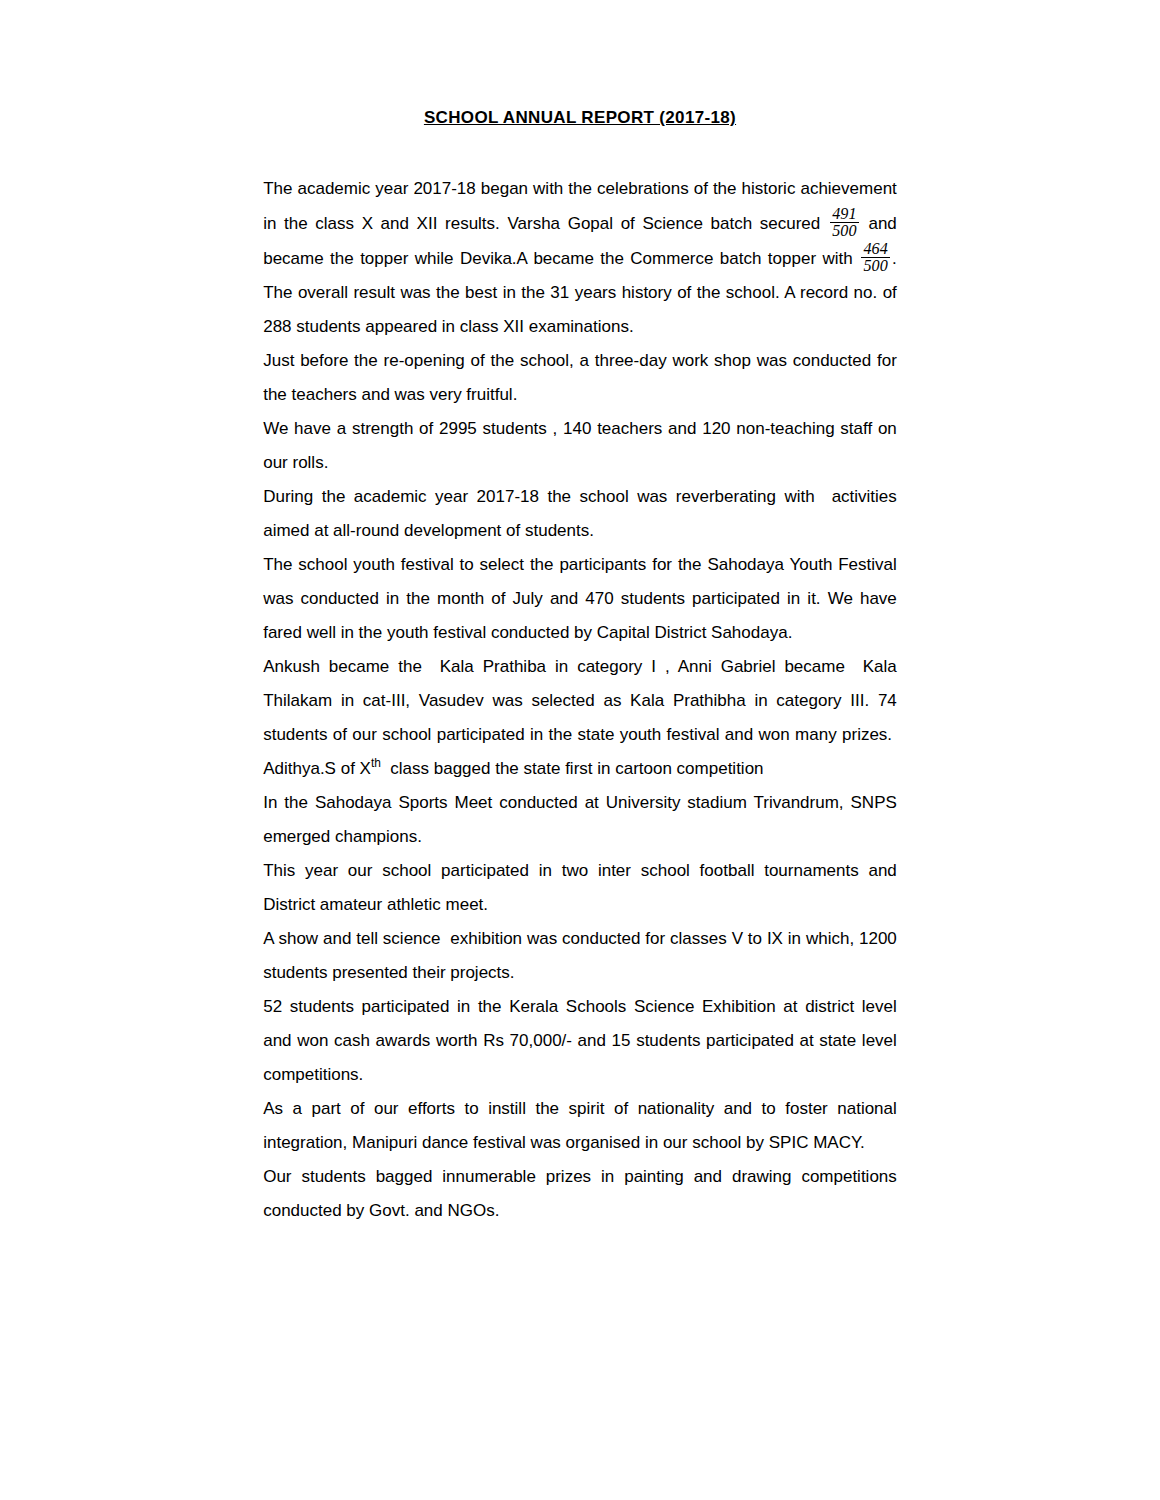SCHOOL ANNUAL REPORT (2017-18)
The academic year 2017-18 began with the celebrations of the historic achievement in the class X and XII results. Varsha Gopal of Science batch secured 491500 and became the topper while Devika.A became the Commerce batch topper with 464500. The overall result was the best in the 31 years history of the school. A record no. of 288 students appeared in class XII examinations.
Just before the re-opening of the school, a three-day work shop was conducted for the teachers and was very fruitful.
We have a strength of 2995 students , 140 teachers and 120 non-teaching staff on our rolls.
During the academic year 2017-18 the school was reverberating with activities aimed at all-round development of students.
The school youth festival to select the participants for the Sahodaya Youth Festival was conducted in the month of July and 470 students participated in it. We have fared well in the youth festival conducted by Capital District Sahodaya.
Ankush became the Kala Prathiba in category I , Anni Gabriel became Kala Thilakam in cat-III, Vasudev was selected as Kala Prathibha in category III. 74 students of our school participated in the state youth festival and won many prizes. Adithya.S of Xth class bagged the state first in cartoon competition
In the Sahodaya Sports Meet conducted at University stadium Trivandrum, SNPS emerged champions.
This year our school participated in two inter school football tournaments and District amateur athletic meet.
A show and tell science exhibition was conducted for classes V to IX in which, 1200 students presented their projects.
52 students participated in the Kerala Schools Science Exhibition at district level and won cash awards worth Rs 70,000/- and 15 students participated at state level competitions.
As a part of our efforts to instill the spirit of nationality and to foster national integration, Manipuri dance festival was organised in our school by SPIC MACY.
Our students bagged innumerable prizes in painting and drawing competitions conducted by Govt. and NGOs.